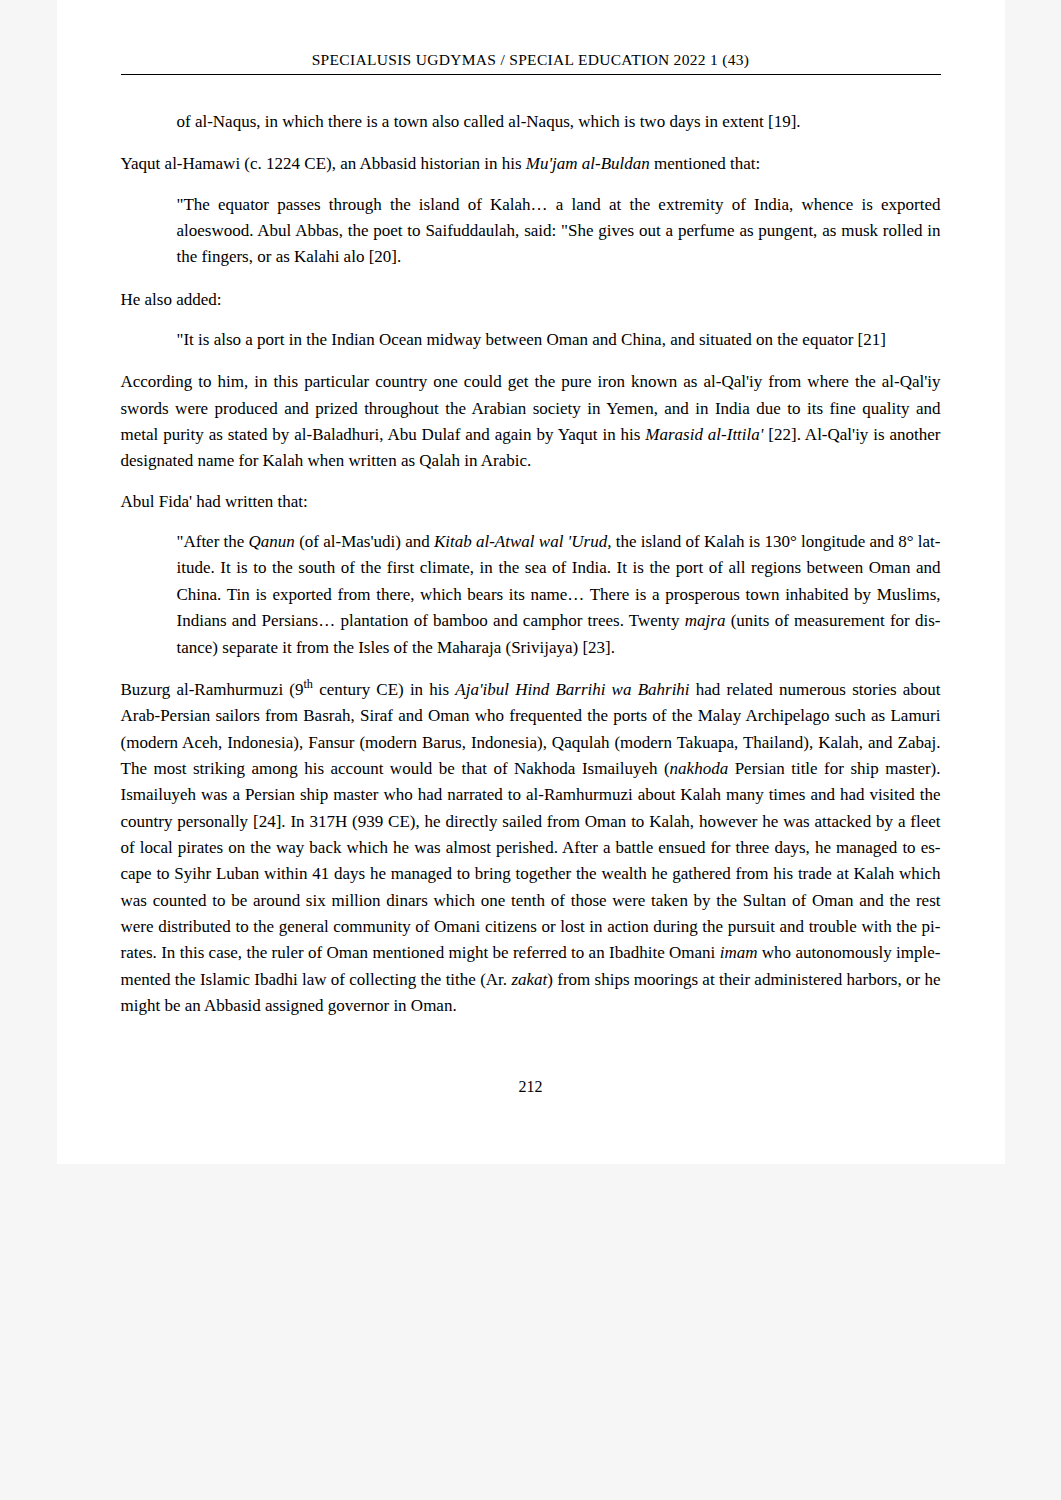SPECIALUSIS UGDYMAS / SPECIAL EDUCATION 2022 1 (43)
of al-Naqus, in which there is a town also called al-Naqus, which is two days in extent [19].
Yaqut al-Hamawi (c. 1224 CE), an Abbasid historian in his Mu'jam al-Buldan mentioned that:
"The equator passes through the island of Kalah… a land at the extremity of India, whence is exported aloeswood. Abul Abbas, the poet to Saifuddaulah, said: "She gives out a perfume as pungent, as musk rolled in the fingers, or as Kalahi alo [20].
He also added:
"It is also a port in the Indian Ocean midway between Oman and China, and situated on the equator [21]
According to him, in this particular country one could get the pure iron known as al-Qal'iy from where the al-Qal'iy swords were produced and prized throughout the Arabian society in Yemen, and in India due to its fine quality and metal purity as stated by al-Baladhuri, Abu Dulaf and again by Yaqut in his Marasid al-Ittila' [22]. Al-Qal'iy is another designated name for Kalah when written as Qalah in Arabic.
Abul Fida' had written that:
"After the Qanun (of al-Mas'udi) and Kitab al-Atwal wal 'Urud, the island of Kalah is 130° longitude and 8° latitude. It is to the south of the first climate, in the sea of India. It is the port of all regions between Oman and China. Tin is exported from there, which bears its name… There is a prosperous town inhabited by Muslims, Indians and Persians… plantation of bamboo and camphor trees. Twenty majra (units of measurement for distance) separate it from the Isles of the Maharaja (Srivijaya) [23].
Buzurg al-Ramhurmuzi (9th century CE) in his Aja'ibul Hind Barrihi wa Bahrihi had related numerous stories about Arab-Persian sailors from Basrah, Siraf and Oman who frequented the ports of the Malay Archipelago such as Lamuri (modern Aceh, Indonesia), Fansur (modern Barus, Indonesia), Qaqulah (modern Takuapa, Thailand), Kalah, and Zabaj. The most striking among his account would be that of Nakhoda Ismailuyeh (nakhoda Persian title for ship master). Ismailuyeh was a Persian ship master who had narrated to al-Ramhurmuzi about Kalah many times and had visited the country personally [24]. In 317H (939 CE), he directly sailed from Oman to Kalah, however he was attacked by a fleet of local pirates on the way back which he was almost perished. After a battle ensued for three days, he managed to escape to Syihr Luban within 41 days he managed to bring together the wealth he gathered from his trade at Kalah which was counted to be around six million dinars which one tenth of those were taken by the Sultan of Oman and the rest were distributed to the general community of Omani citizens or lost in action during the pursuit and trouble with the pirates. In this case, the ruler of Oman mentioned might be referred to an Ibadhite Omani imam who autonomously implemented the Islamic Ibadhi law of collecting the tithe (Ar. zakat) from ships moorings at their administered harbors, or he might be an Abbasid assigned governor in Oman.
212